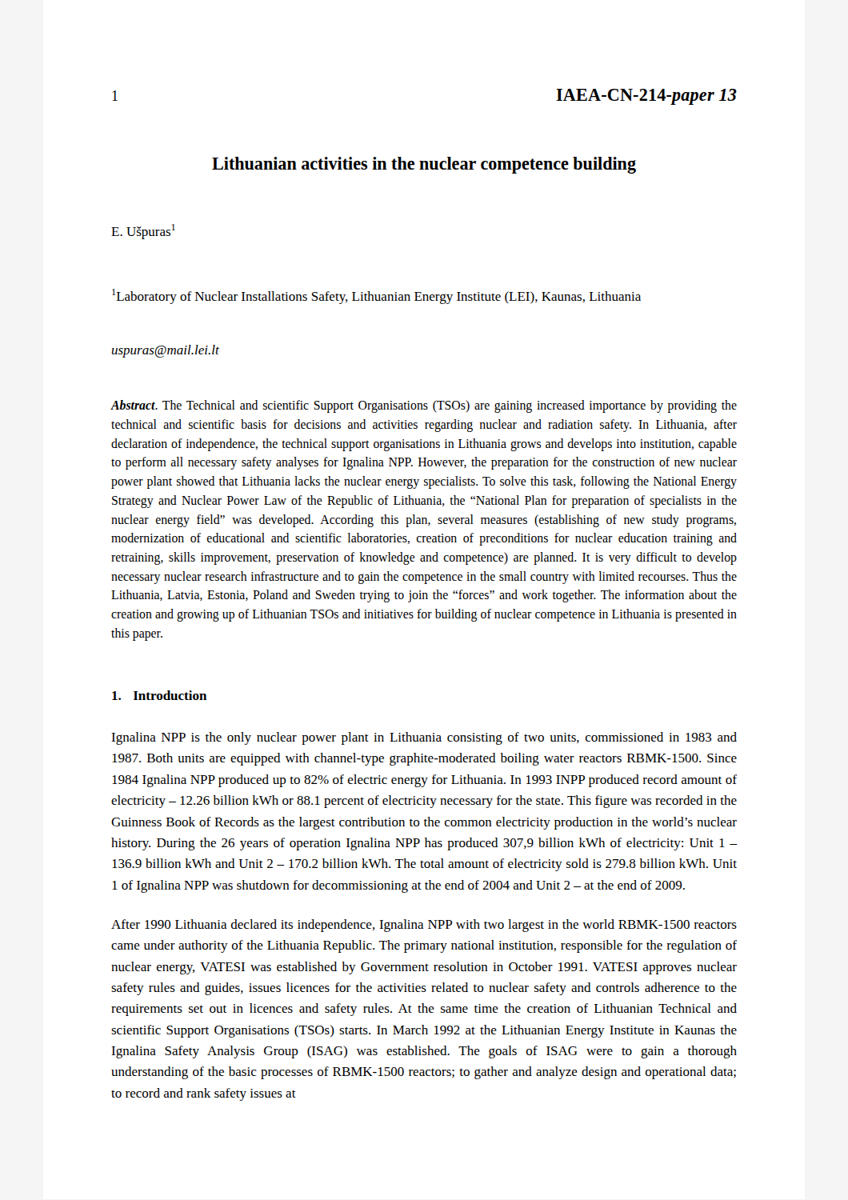1 IAEA-CN-214-paper 13
Lithuanian activities in the nuclear competence building
E. Ušpuras1
1Laboratory of Nuclear Installations Safety, Lithuanian Energy Institute (LEI), Kaunas, Lithuania
uspuras@mail.lei.lt
Abstract. The Technical and scientific Support Organisations (TSOs) are gaining increased importance by providing the technical and scientific basis for decisions and activities regarding nuclear and radiation safety. In Lithuania, after declaration of independence, the technical support organisations in Lithuania grows and develops into institution, capable to perform all necessary safety analyses for Ignalina NPP. However, the preparation for the construction of new nuclear power plant showed that Lithuania lacks the nuclear energy specialists. To solve this task, following the National Energy Strategy and Nuclear Power Law of the Republic of Lithuania, the “National Plan for preparation of specialists in the nuclear energy field” was developed. According this plan, several measures (establishing of new study programs, modernization of educational and scientific laboratories, creation of preconditions for nuclear education training and retraining, skills improvement, preservation of knowledge and competence) are planned. It is very difficult to develop necessary nuclear research infrastructure and to gain the competence in the small country with limited recourses. Thus the Lithuania, Latvia, Estonia, Poland and Sweden trying to join the “forces” and work together. The information about the creation and growing up of Lithuanian TSOs and initiatives for building of nuclear competence in Lithuania is presented in this paper.
1. Introduction
Ignalina NPP is the only nuclear power plant in Lithuania consisting of two units, commissioned in 1983 and 1987. Both units are equipped with channel-type graphite-moderated boiling water reactors RBMK-1500. Since 1984 Ignalina NPP produced up to 82% of electric energy for Lithuania. In 1993 INPP produced record amount of electricity – 12.26 billion kWh or 88.1 percent of electricity necessary for the state. This figure was recorded in the Guinness Book of Records as the largest contribution to the common electricity production in the world’s nuclear history. During the 26 years of operation Ignalina NPP has produced 307,9 billion kWh of electricity: Unit 1 – 136.9 billion kWh and Unit 2 – 170.2 billion kWh. The total amount of electricity sold is 279.8 billion kWh. Unit 1 of Ignalina NPP was shutdown for decommissioning at the end of 2004 and Unit 2 – at the end of 2009.
After 1990 Lithuania declared its independence, Ignalina NPP with two largest in the world RBMK-1500 reactors came under authority of the Lithuania Republic. The primary national institution, responsible for the regulation of nuclear energy, VATESI was established by Government resolution in October 1991. VATESI approves nuclear safety rules and guides, issues licences for the activities related to nuclear safety and controls adherence to the requirements set out in licences and safety rules. At the same time the creation of Lithuanian Technical and scientific Support Organisations (TSOs) starts. In March 1992 at the Lithuanian Energy Institute in Kaunas the Ignalina Safety Analysis Group (ISAG) was established. The goals of ISAG were to gain a thorough understanding of the basic processes of RBMK-1500 reactors; to gather and analyze design and operational data; to record and rank safety issues at